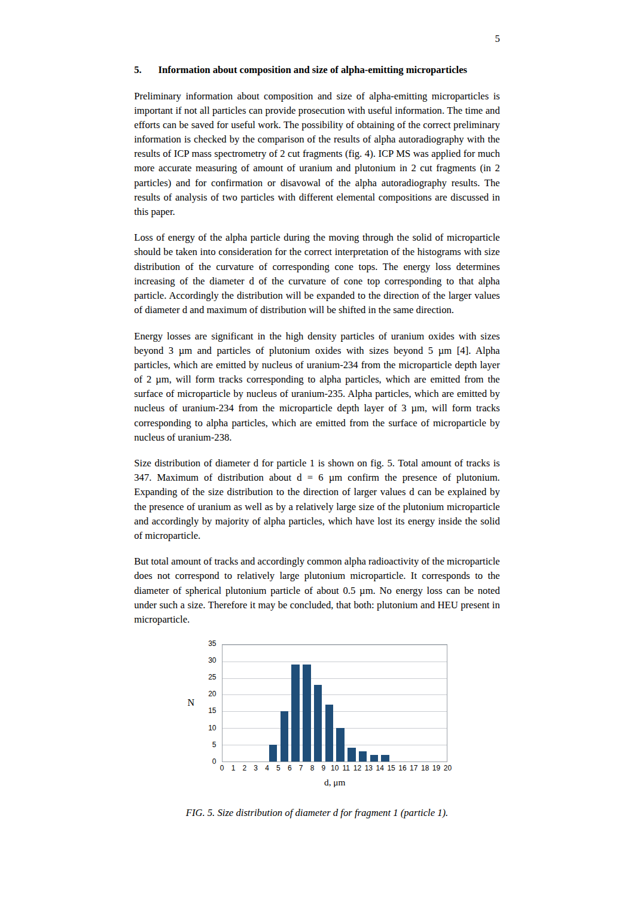5
5. Information about composition and size of alpha-emitting microparticles
Preliminary information about composition and size of alpha-emitting microparticles is important if not all particles can provide prosecution with useful information. The time and efforts can be saved for useful work. The possibility of obtaining of the correct preliminary information is checked by the comparison of the results of alpha autoradiography with the results of ICP mass spectrometry of 2 cut fragments (fig. 4). ICP MS was applied for much more accurate measuring of amount of uranium and plutonium in 2 cut fragments (in 2 particles) and for confirmation or disavowal of the alpha autoradiography results. The results of analysis of two particles with different elemental compositions are discussed in this paper.
Loss of energy of the alpha particle during the moving through the solid of microparticle should be taken into consideration for the correct interpretation of the histograms with size distribution of the curvature of corresponding cone tops. The energy loss determines increasing of the diameter d of the curvature of cone top corresponding to that alpha particle. Accordingly the distribution will be expanded to the direction of the larger values of diameter d and maximum of distribution will be shifted in the same direction.
Energy losses are significant in the high density particles of uranium oxides with sizes beyond 3 µm and particles of plutonium oxides with sizes beyond 5 µm [4]. Alpha particles, which are emitted by nucleus of uranium-234 from the microparticle depth layer of 2 µm, will form tracks corresponding to alpha particles, which are emitted from the surface of microparticle by nucleus of uranium-235. Alpha particles, which are emitted by nucleus of uranium-234 from the microparticle depth layer of 3 µm, will form tracks corresponding to alpha particles, which are emitted from the surface of microparticle by nucleus of uranium-238.
Size distribution of diameter d for particle 1 is shown on fig. 5. Total amount of tracks is 347. Maximum of distribution about d = 6 µm confirm the presence of plutonium. Expanding of the size distribution to the direction of larger values d can be explained by the presence of uranium as well as by a relatively large size of the plutonium microparticle and accordingly by majority of alpha particles, which have lost its energy inside the solid of microparticle.
But total amount of tracks and accordingly common alpha radioactivity of the microparticle does not correspond to relatively large plutonium microparticle. It corresponds to the diameter of spherical plutonium particle of about 0.5 µm. No energy loss can be noted under such a size. Therefore it may be concluded, that both: plutonium and HEU present in microparticle.
35 30 25 20 15 10 5 0
N
0 1 2 3 4 5 6 7 8 9 10 11 12 13 14 15 16 17 18 19 20
d, μm
FIG. 5. Size distribution of diameter d for fragment 1 (particle 1).